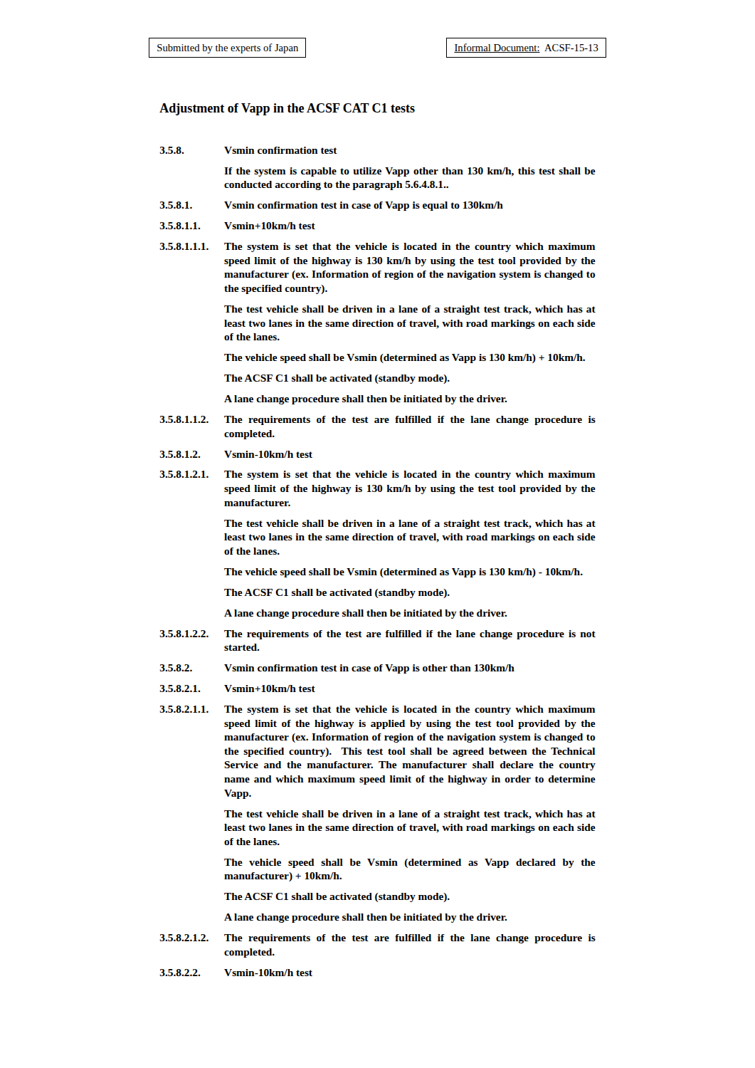Submitted by the experts of Japan
Informal Document: ACSF-15-13
Adjustment of Vapp in the ACSF CAT C1 tests
3.5.8.
Vsmin confirmation test
If the system is capable to utilize Vapp other than 130 km/h, this test shall be conducted according to the paragraph 5.6.4.8.1..
3.5.8.1.
Vsmin confirmation test in case of Vapp is equal to 130km/h
3.5.8.1.1.
Vsmin+10km/h test
3.5.8.1.1.1.
The system is set that the vehicle is located in the country which maximum speed limit of the highway is 130 km/h by using the test tool provided by the manufacturer (ex. Information of region of the navigation system is changed to the specified country).
The test vehicle shall be driven in a lane of a straight test track, which has at least two lanes in the same direction of travel, with road markings on each side of the lanes.
The vehicle speed shall be Vsmin (determined as Vapp is 130 km/h) + 10km/h.
The ACSF C1 shall be activated (standby mode).
A lane change procedure shall then be initiated by the driver.
3.5.8.1.1.2.
The requirements of the test are fulfilled if the lane change procedure is completed.
3.5.8.1.2.
Vsmin-10km/h test
3.5.8.1.2.1.
The system is set that the vehicle is located in the country which maximum speed limit of the highway is 130 km/h by using the test tool provided by the manufacturer.
The test vehicle shall be driven in a lane of a straight test track, which has at least two lanes in the same direction of travel, with road markings on each side of the lanes.
The vehicle speed shall be Vsmin (determined as Vapp is 130 km/h) - 10km/h.
The ACSF C1 shall be activated (standby mode).
A lane change procedure shall then be initiated by the driver.
3.5.8.1.2.2.
The requirements of the test are fulfilled if the lane change procedure is not started.
3.5.8.2.
Vsmin confirmation test in case of Vapp is other than 130km/h
3.5.8.2.1.
Vsmin+10km/h test
3.5.8.2.1.1.
The system is set that the vehicle is located in the country which maximum speed limit of the highway is applied by using the test tool provided by the manufacturer (ex. Information of region of the navigation system is changed to the specified country). This test tool shall be agreed between the Technical Service and the manufacturer. The manufacturer shall declare the country name and which maximum speed limit of the highway in order to determine Vapp.
The test vehicle shall be driven in a lane of a straight test track, which has at least two lanes in the same direction of travel, with road markings on each side of the lanes.
The vehicle speed shall be Vsmin (determined as Vapp declared by the manufacturer) + 10km/h.
The ACSF C1 shall be activated (standby mode).
A lane change procedure shall then be initiated by the driver.
3.5.8.2.1.2.
The requirements of the test are fulfilled if the lane change procedure is completed.
3.5.8.2.2.
Vsmin-10km/h test